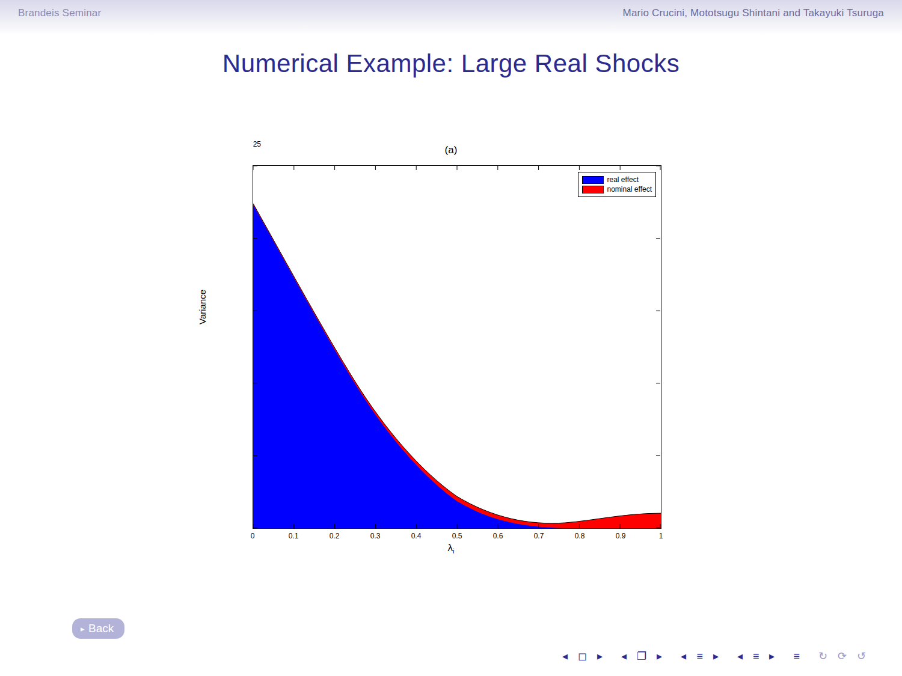Brandeis Seminar
Mario Crucini, Mototsugu Shintani and Takayuki Tsuruga
Numerical Example: Large Real Shocks
(a)
Variance
25
20
15
10
5
0
real effect
nominal effect
0
0.1
0.2
0.3
0.4
0.5
0.6
0.7
0.8
0.9
1
λi
▸Back
◂ ◻ ▸ ◂ ❐ ▸ ◂ ≡ ▸ ◂ ≡ ▸ ≡ ↻ ⟳ ↺